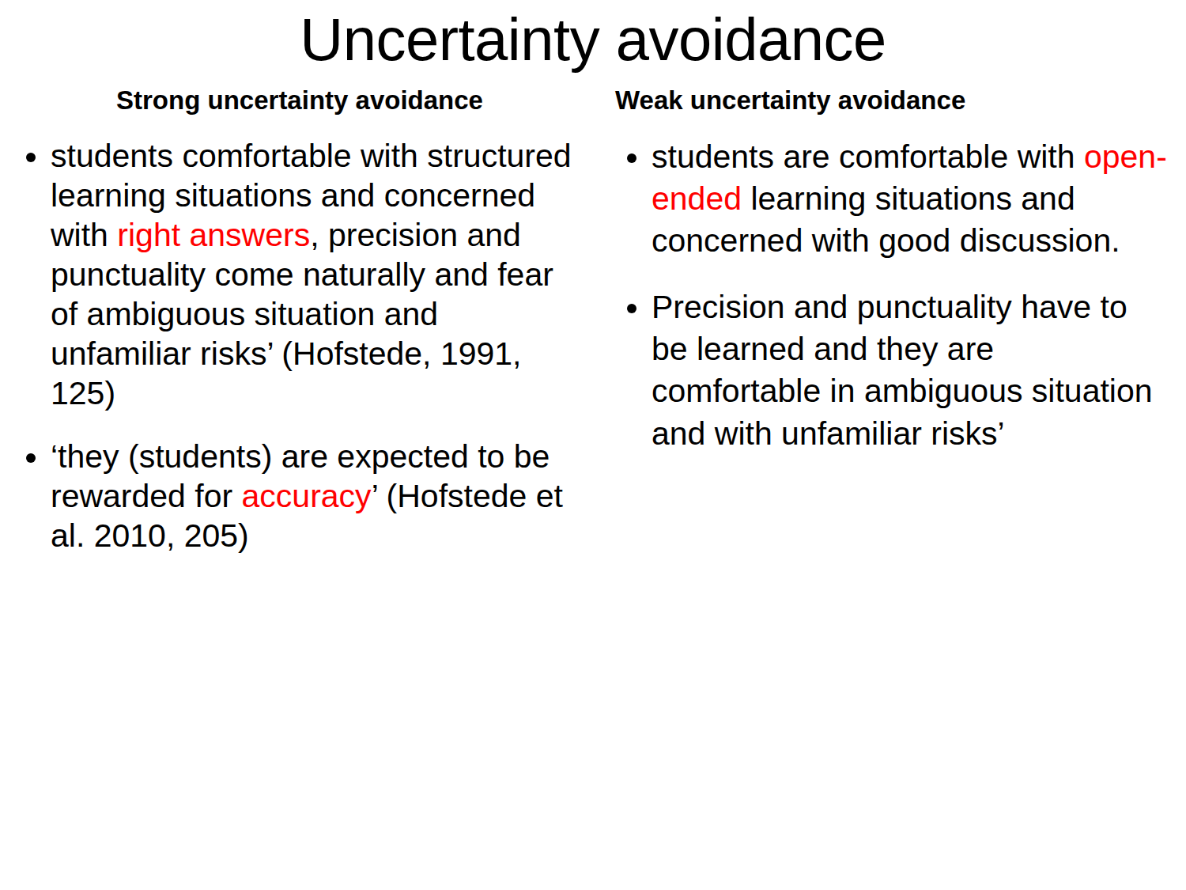Uncertainty avoidance
Strong uncertainty avoidance
students comfortable with structured learning situations and concerned with right answers, precision and punctuality come naturally and fear of ambiguous situation and unfamiliar risks’ (Hofstede, 1991, 125)
‘they (students) are expected to be rewarded for accuracy’ (Hofstede et al. 2010, 205)
Weak uncertainty avoidance
students are comfortable with open-ended learning situations and concerned with good discussion.
Precision and punctuality have to be learned and they are comfortable in ambiguous situation and with unfamiliar risks’